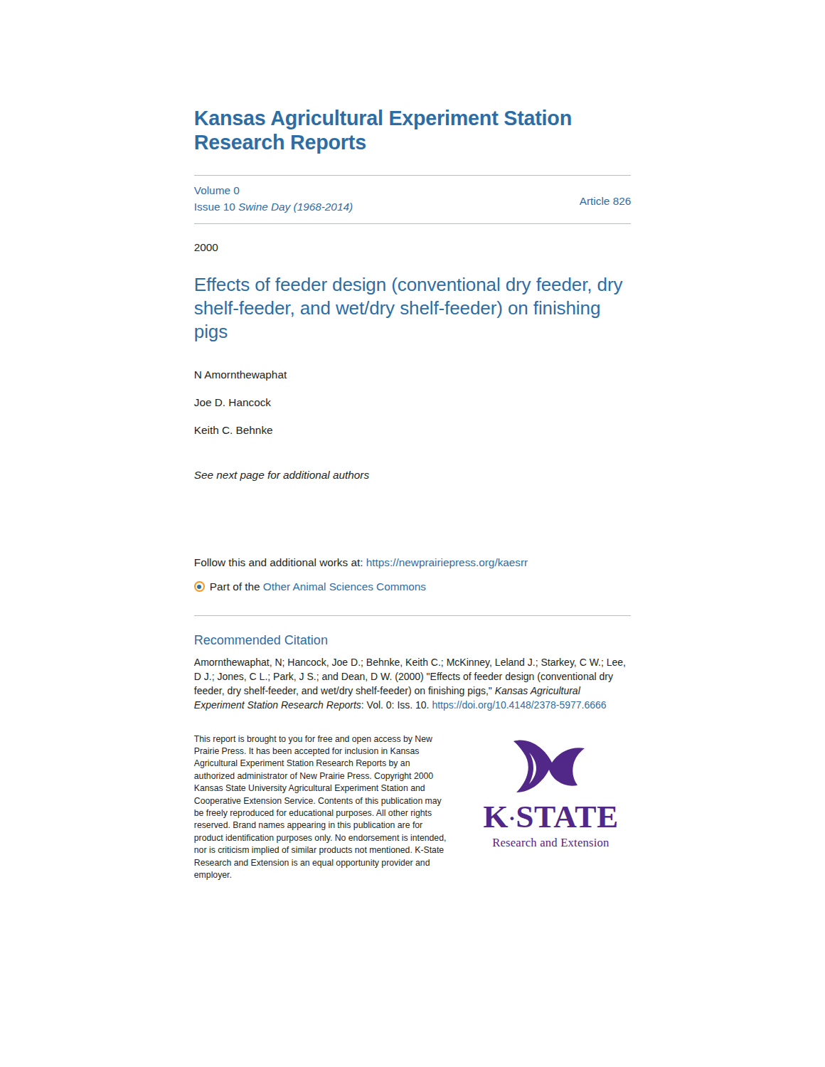Kansas Agricultural Experiment Station Research Reports
Volume 0 Issue 10 Swine Day (1968-2014)
Article 826
2000
Effects of feeder design (conventional dry feeder, dry shelf-feeder, and wet/dry shelf-feeder) on finishing pigs
N Amornthewaphat
Joe D. Hancock
Keith C. Behnke
See next page for additional authors
Follow this and additional works at: https://newprairiepress.org/kaesrr
Part of the Other Animal Sciences Commons
Recommended Citation
Amornthewaphat, N; Hancock, Joe D.; Behnke, Keith C.; McKinney, Leland J.; Starkey, C W.; Lee, D J.; Jones, C L.; Park, J S.; and Dean, D W. (2000) "Effects of feeder design (conventional dry feeder, dry shelf-feeder, and wet/dry shelf-feeder) on finishing pigs," Kansas Agricultural Experiment Station Research Reports: Vol. 0: Iss. 10. https://doi.org/10.4148/2378-5977.6666
This report is brought to you for free and open access by New Prairie Press. It has been accepted for inclusion in Kansas Agricultural Experiment Station Research Reports by an authorized administrator of New Prairie Press. Copyright 2000 Kansas State University Agricultural Experiment Station and Cooperative Extension Service. Contents of this publication may be freely reproduced for educational purposes. All other rights reserved. Brand names appearing in this publication are for product identification purposes only. No endorsement is intended, nor is criticism implied of similar products not mentioned. K-State Research and Extension is an equal opportunity provider and employer.
K·STATE
Research and Extension